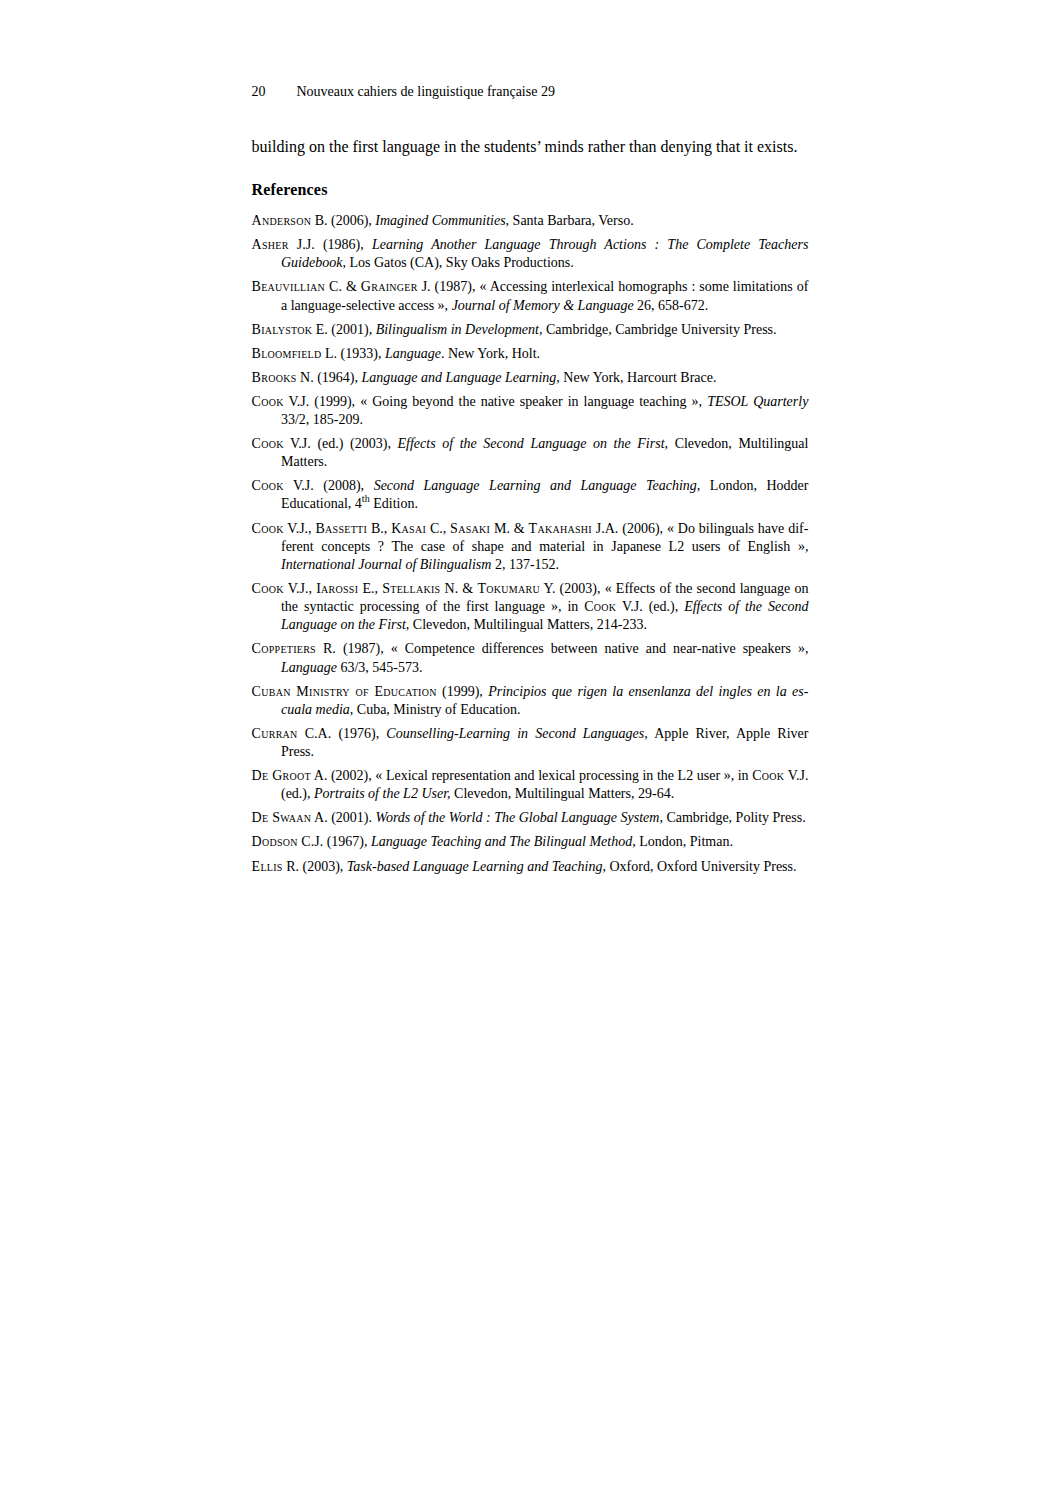20 Nouveaux cahiers de linguistique française 29
building on the first language in the students’ minds rather than denying that it exists.
References
Anderson B. (2006), Imagined Communities, Santa Barbara, Verso.
Asher J.J. (1986), Learning Another Language Through Actions : The Complete Teachers Guidebook, Los Gatos (CA), Sky Oaks Productions.
Beauvillian C. & Grainger J. (1987), « Accessing interlexical homographs : some limitations of a language-selective access », Journal of Memory & Language 26, 658-672.
Bialystok E. (2001), Bilingualism in Development, Cambridge, Cambridge University Press.
Bloomfield L. (1933), Language. New York, Holt.
Brooks N. (1964), Language and Language Learning, New York, Harcourt Brace.
Cook V.J. (1999), « Going beyond the native speaker in language teaching », TESOL Quarterly 33/2, 185-209.
Cook V.J. (ed.) (2003), Effects of the Second Language on the First, Clevedon, Multilingual Matters.
Cook V.J. (2008), Second Language Learning and Language Teaching, London, Hodder Educational, 4th Edition.
Cook V.J., Bassetti B., Kasai C., Sasaki M. & Takahashi J.A. (2006), « Do bilinguals have different concepts ? The case of shape and material in Japanese L2 users of English », International Journal of Bilingualism 2, 137-152.
Cook V.J., Iarossi E., Stellakis N. & Tokumaru Y. (2003), « Effects of the second language on the syntactic processing of the first language », in Cook V.J. (ed.), Effects of the Second Language on the First, Clevedon, Multilingual Matters, 214-233.
Coppetiers R. (1987), « Competence differences between native and near-native speakers », Language 63/3, 545-573.
Cuban Ministry of Education (1999), Principios que rigen la ensenlanza del ingles en la escuala media, Cuba, Ministry of Education.
Curran C.A. (1976), Counselling-Learning in Second Languages, Apple River, Apple River Press.
De Groot A. (2002), « Lexical representation and lexical processing in the L2 user », in Cook V.J. (ed.), Portraits of the L2 User, Clevedon, Multilingual Matters, 29-64.
De Swaan A. (2001). Words of the World : The Global Language System, Cambridge, Polity Press.
Dodson C.J. (1967), Language Teaching and The Bilingual Method, London, Pitman.
Ellis R. (2003), Task-based Language Learning and Teaching, Oxford, Oxford University Press.